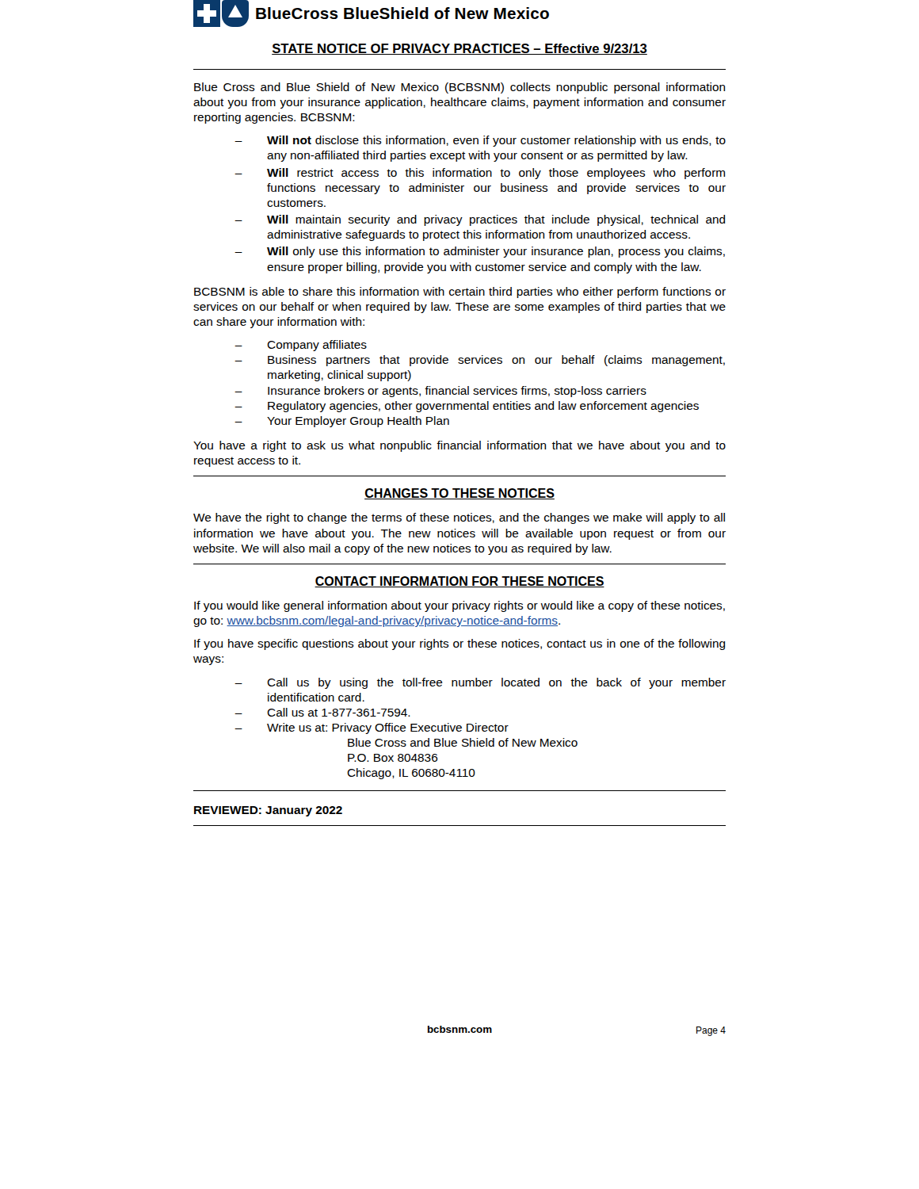BlueCross BlueShield of New Mexico
STATE NOTICE OF PRIVACY PRACTICES – Effective 9/23/13
Blue Cross and Blue Shield of New Mexico (BCBSNM) collects nonpublic personal information about you from your insurance application, healthcare claims, payment information and consumer reporting agencies. BCBSNM:
Will not disclose this information, even if your customer relationship with us ends, to any non-affiliated third parties except with your consent or as permitted by law.
Will restrict access to this information to only those employees who perform functions necessary to administer our business and provide services to our customers.
Will maintain security and privacy practices that include physical, technical and administrative safeguards to protect this information from unauthorized access.
Will only use this information to administer your insurance plan, process you claims, ensure proper billing, provide you with customer service and comply with the law.
BCBSNM is able to share this information with certain third parties who either perform functions or services on our behalf or when required by law. These are some examples of third parties that we can share your information with:
Company affiliates
Business partners that provide services on our behalf (claims management, marketing, clinical support)
Insurance brokers or agents, financial services firms, stop-loss carriers
Regulatory agencies, other governmental entities and law enforcement agencies
Your Employer Group Health Plan
You have a right to ask us what nonpublic financial information that we have about you and to request access to it.
CHANGES TO THESE NOTICES
We have the right to change the terms of these notices, and the changes we make will apply to all information we have about you. The new notices will be available upon request or from our website. We will also mail a copy of the new notices to you as required by law.
CONTACT INFORMATION FOR THESE NOTICES
If you would like general information about your privacy rights or would like a copy of these notices, go to: www.bcbsnm.com/legal-and-privacy/privacy-notice-and-forms.
If you have specific questions about your rights or these notices, contact us in one of the following ways:
Call us by using the toll-free number located on the back of your member identification card.
Call us at 1-877-361-7594.
Write us at: Privacy Office Executive Director
Blue Cross and Blue Shield of New Mexico P.O. Box 804836 Chicago, IL 60680-4110
REVIEWED: January 2022
bcbsnm.com
Page 4